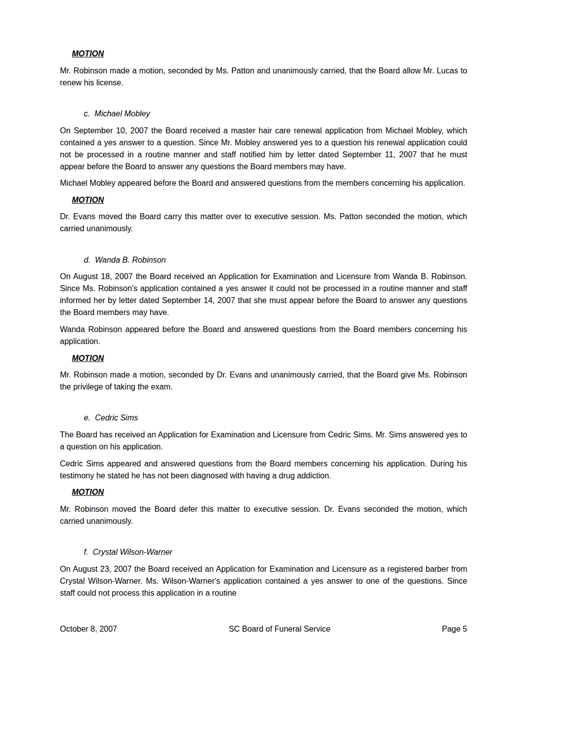MOTION
Mr. Robinson made a motion, seconded by Ms. Patton and unanimously carried, that the Board allow Mr. Lucas to renew his license.
c. Michael Mobley
On September 10, 2007 the Board received a master hair care renewal application from Michael Mobley, which contained a yes answer to a question. Since Mr. Mobley answered yes to a question his renewal application could not be processed in a routine manner and staff notified him by letter dated September 11, 2007 that he must appear before the Board to answer any questions the Board members may have.
Michael Mobley appeared before the Board and answered questions from the members concerning his application.
MOTION
Dr. Evans moved the Board carry this matter over to executive session. Ms. Patton seconded the motion, which carried unanimously.
d. Wanda B. Robinson
On August 18, 2007 the Board received an Application for Examination and Licensure from Wanda B. Robinson. Since Ms. Robinson's application contained a yes answer it could not be processed in a routine manner and staff informed her by letter dated September 14, 2007 that she must appear before the Board to answer any questions the Board members may have.
Wanda Robinson appeared before the Board and answered questions from the Board members concerning his application.
MOTION
Mr. Robinson made a motion, seconded by Dr. Evans and unanimously carried, that the Board give Ms. Robinson the privilege of taking the exam.
e. Cedric Sims
The Board has received an Application for Examination and Licensure from Cedric Sims. Mr. Sims answered yes to a question on his application.
Cedric Sims appeared and answered questions from the Board members concerning his application. During his testimony he stated he has not been diagnosed with having a drug addiction.
MOTION
Mr. Robinson moved the Board defer this matter to executive session. Dr. Evans seconded the motion, which carried unanimously.
f. Crystal Wilson-Warner
On August 23, 2007 the Board received an Application for Examination and Licensure as a registered barber from Crystal Wilson-Warner. Ms. Wilson-Warner's application contained a yes answer to one of the questions. Since staff could not process this application in a routine
October 8, 2007
SC Board of Funeral Service
Page 5